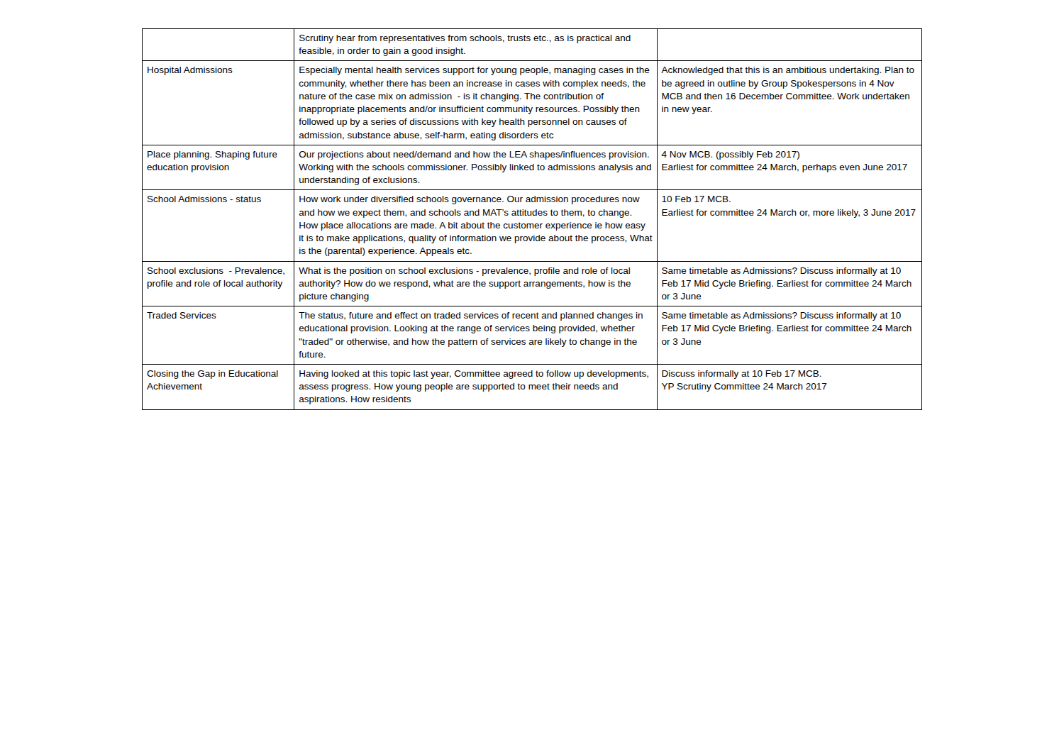| | Scrutiny hear from representatives from schools, trusts etc., as is practical and feasible, in order to gain a good insight. | |
| Hospital Admissions | Especially mental health services support for young people, managing cases in the community, whether there has been an increase in cases with complex needs, the nature of the case mix on admission - is it changing. The contribution of inappropriate placements and/or insufficient community resources. Possibly then followed up by a series of discussions with key health personnel on causes of admission, substance abuse, self-harm, eating disorders etc | Acknowledged that this is an ambitious undertaking. Plan to be agreed in outline by Group Spokespersons in 4 Nov MCB and then 16 December Committee. Work undertaken in new year. |
| Place planning. Shaping future education provision | Our projections about need/demand and how the LEA shapes/influences provision. Working with the schools commissioner. Possibly linked to admissions analysis and understanding of exclusions. | 4 Nov MCB. (possibly Feb 2017) Earliest for committee 24 March, perhaps even June 2017 |
| School Admissions - status | How work under diversified schools governance. Our admission procedures now and how we expect them, and schools and MAT’s attitudes to them, to change. How place allocations are made. A bit about the customer experience ie how easy it is to make applications, quality of information we provide about the process, What is the (parental) experience. Appeals etc. | 10 Feb 17 MCB. Earliest for committee 24 March or, more likely, 3 June 2017 |
| School exclusions - Prevalence, profile and role of local authority | What is the position on school exclusions - prevalence, profile and role of local authority? How do we respond, what are the support arrangements, how is the picture changing | Same timetable as Admissions? Discuss informally at 10 Feb 17 Mid Cycle Briefing. Earliest for committee 24 March or 3 June |
| Traded Services | The status, future and effect on traded services of recent and planned changes in educational provision. Looking at the range of services being provided, whether "traded" or otherwise, and how the pattern of services are likely to change in the future. | Same timetable as Admissions? Discuss informally at 10 Feb 17 Mid Cycle Briefing. Earliest for committee 24 March or 3 June |
| Closing the Gap in Educational Achievement | Having looked at this topic last year, Committee agreed to follow up developments, assess progress. How young people are supported to meet their needs and aspirations. How residents | Discuss informally at 10 Feb 17 MCB. YP Scrutiny Committee 24 March 2017 |